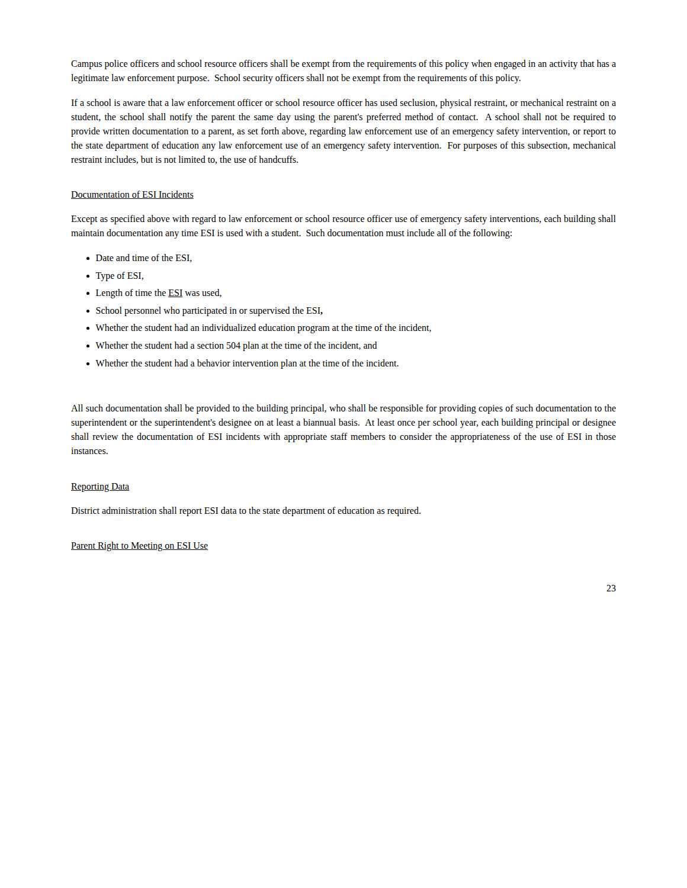Campus police officers and school resource officers shall be exempt from the requirements of this policy when engaged in an activity that has a legitimate law enforcement purpose. School security officers shall not be exempt from the requirements of this policy.
If a school is aware that a law enforcement officer or school resource officer has used seclusion, physical restraint, or mechanical restraint on a student, the school shall notify the parent the same day using the parent's preferred method of contact. A school shall not be required to provide written documentation to a parent, as set forth above, regarding law enforcement use of an emergency safety intervention, or report to the state department of education any law enforcement use of an emergency safety intervention. For purposes of this subsection, mechanical restraint includes, but is not limited to, the use of handcuffs.
Documentation of ESI Incidents
Except as specified above with regard to law enforcement or school resource officer use of emergency safety interventions, each building shall maintain documentation any time ESI is used with a student. Such documentation must include all of the following:
Date and time of the ESI,
Type of ESI,
Length of time the ESI was used,
School personnel who participated in or supervised the ESI,
Whether the student had an individualized education program at the time of the incident,
Whether the student had a section 504 plan at the time of the incident, and
Whether the student had a behavior intervention plan at the time of the incident.
All such documentation shall be provided to the building principal, who shall be responsible for providing copies of such documentation to the superintendent or the superintendent's designee on at least a biannual basis. At least once per school year, each building principal or designee shall review the documentation of ESI incidents with appropriate staff members to consider the appropriateness of the use of ESI in those instances.
Reporting Data
District administration shall report ESI data to the state department of education as required.
Parent Right to Meeting on ESI Use
23